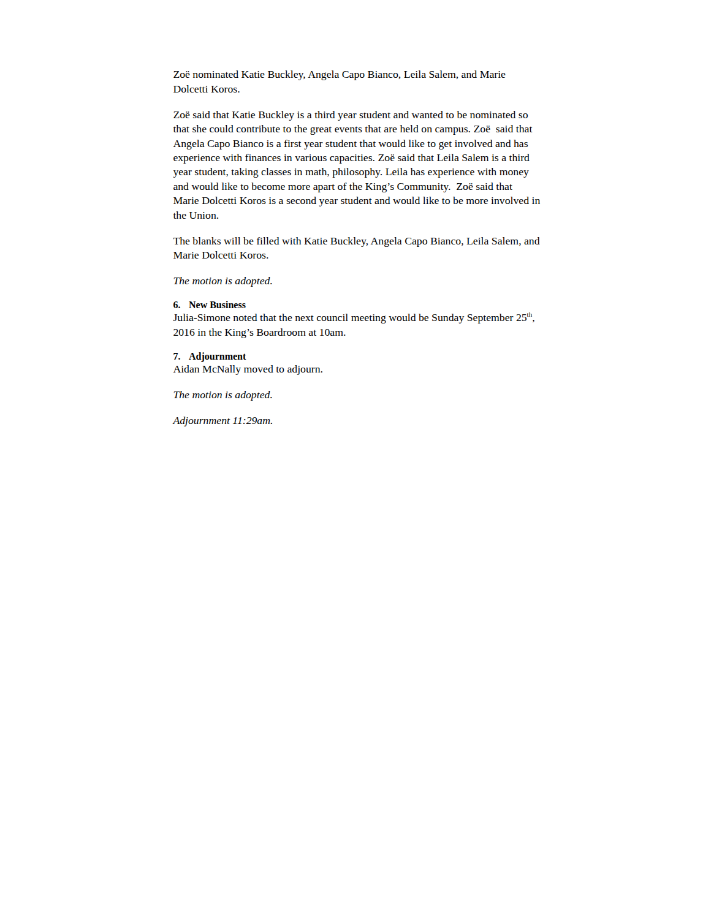Zoë nominated Katie Buckley, Angela Capo Bianco, Leila Salem, and Marie Dolcetti Koros.
Zoë said that Katie Buckley is a third year student and wanted to be nominated so that she could contribute to the great events that are held on campus. Zoë said that Angela Capo Bianco is a first year student that would like to get involved and has experience with finances in various capacities. Zoë said that Leila Salem is a third year student, taking classes in math, philosophy. Leila has experience with money and would like to become more apart of the King’s Community. Zoë said that Marie Dolcetti Koros is a second year student and would like to be more involved in the Union.
The blanks will be filled with Katie Buckley, Angela Capo Bianco, Leila Salem, and Marie Dolcetti Koros.
The motion is adopted.
6. New Business
Julia-Simone noted that the next council meeting would be Sunday September 25th, 2016 in the King’s Boardroom at 10am.
7. Adjournment
Aidan McNally moved to adjourn.
The motion is adopted.
Adjournment 11:29am.